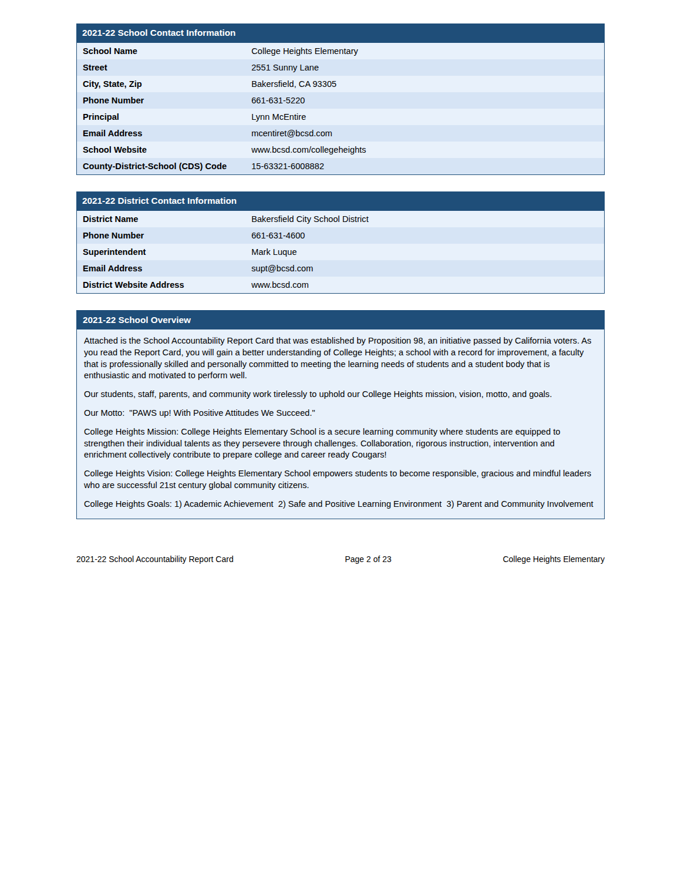2021-22 School Contact Information
| School Name | College Heights Elementary |
| Street | 2551 Sunny Lane |
| City, State, Zip | Bakersfield, CA 93305 |
| Phone Number | 661-631-5220 |
| Principal | Lynn McEntire |
| Email Address | mcentiret@bcsd.com |
| School Website | www.bcsd.com/collegeheights |
| County-District-School (CDS) Code | 15-63321-6008882 |
2021-22 District Contact Information
| District Name | Bakersfield City School District |
| Phone Number | 661-631-4600 |
| Superintendent | Mark Luque |
| Email Address | supt@bcsd.com |
| District Website Address | www.bcsd.com |
2021-22 School Overview
Attached is the School Accountability Report Card that was established by Proposition 98, an initiative passed by California voters. As you read the Report Card, you will gain a better understanding of College Heights; a school with a record for improvement, a faculty that is professionally skilled and personally committed to meeting the learning needs of students and a student body that is enthusiastic and motivated to perform well.
Our students, staff, parents, and community work tirelessly to uphold our College Heights mission, vision, motto, and goals.
Our Motto: "PAWS up! With Positive Attitudes We Succeed."
College Heights Mission: College Heights Elementary School is a secure learning community where students are equipped to strengthen their individual talents as they persevere through challenges. Collaboration, rigorous instruction, intervention and enrichment collectively contribute to prepare college and career ready Cougars!
College Heights Vision: College Heights Elementary School empowers students to become responsible, gracious and mindful leaders who are successful 21st century global community citizens.
College Heights Goals: 1) Academic Achievement 2) Safe and Positive Learning Environment 3) Parent and Community Involvement
2021-22 School Accountability Report Card Page 2 of 23 College Heights Elementary